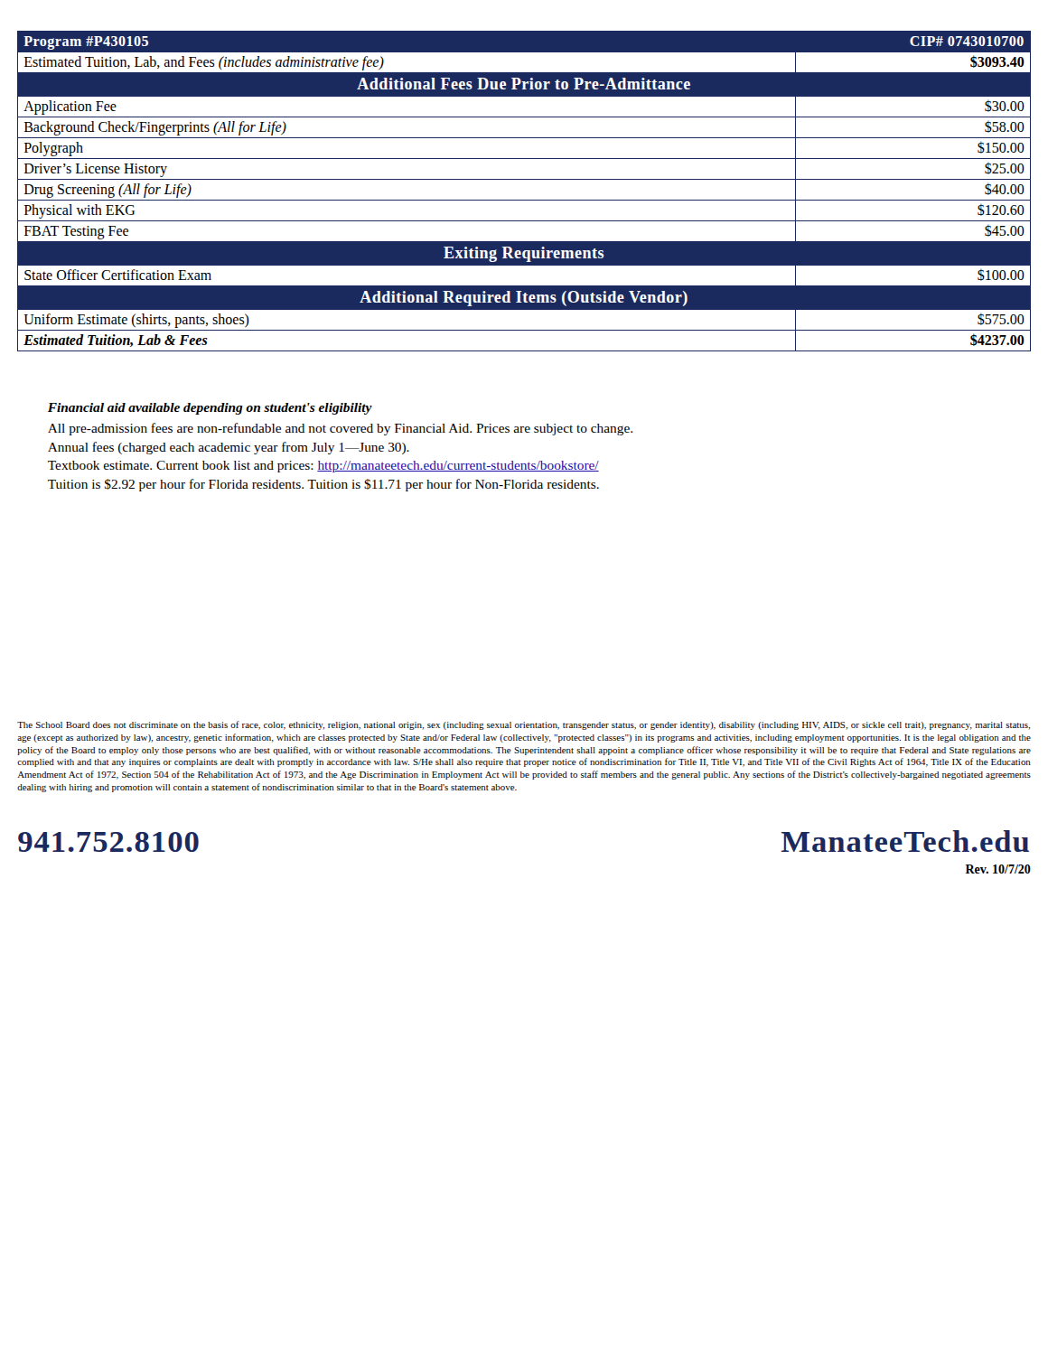| Program #P430105 | CIP# 0743010700 |
| Estimated Tuition, Lab, and Fees (includes administrative fee) | $3093.40 |
| Additional Fees Due Prior to Pre-Admittance |
| Application Fee | $30.00 |
| Background Check/Fingerprints (All for Life) | $58.00 |
| Polygraph | $150.00 |
| Driver’s License History | $25.00 |
| Drug Screening (All for Life) | $40.00 |
| Physical with EKG | $120.60 |
| FBAT Testing Fee | $45.00 |
| Exiting Requirements |
| State Officer Certification Exam | $100.00 |
| Additional Required Items (Outside Vendor) |
| Uniform Estimate (shirts, pants, shoes) | $575.00 |
| Estimated Tuition, Lab & Fees | $4237.00 |
Financial aid available depending on student's eligibility
All pre-admission fees are non-refundable and not covered by Financial Aid. Prices are subject to change.
Annual fees (charged each academic year from July 1—June 30).
Textbook estimate. Current book list and prices: http://manateetech.edu/current-students/bookstore/
Tuition is $2.92 per hour for Florida residents. Tuition is $11.71 per hour for Non-Florida residents.
The School Board does not discriminate on the basis of race, color, ethnicity, religion, national origin, sex (including sexual orientation, transgender status, or gender identity), disability (including HIV, AIDS, or sickle cell trait), pregnancy, marital status, age (except as authorized by law), ancestry, genetic information, which are classes protected by State and/or Federal law (collectively, "protected classes") in its programs and activities, including employment opportunities. It is the legal obligation and the policy of the Board to employ only those persons who are best qualified, with or without reasonable accommodations. The Superintendent shall appoint a compliance officer whose responsibility it will be to require that Federal and State regulations are complied with and that any inquires or complaints are dealt with promptly in accordance with law. S/He shall also require that proper notice of nondiscrimination for Title II, Title VI, and Title VII of the Civil Rights Act of 1964, Title IX of the Education Amendment Act of 1972, Section 504 of the Rehabilitation Act of 1973, and the Age Discrimination in Employment Act will be provided to staff members and the general public. Any sections of the District's collectively-bargained negotiated agreements dealing with hiring and promotion will contain a statement of nondiscrimination similar to that in the Board's statement above.
941.752.8100
ManateeTech.edu
Rev. 10/7/20